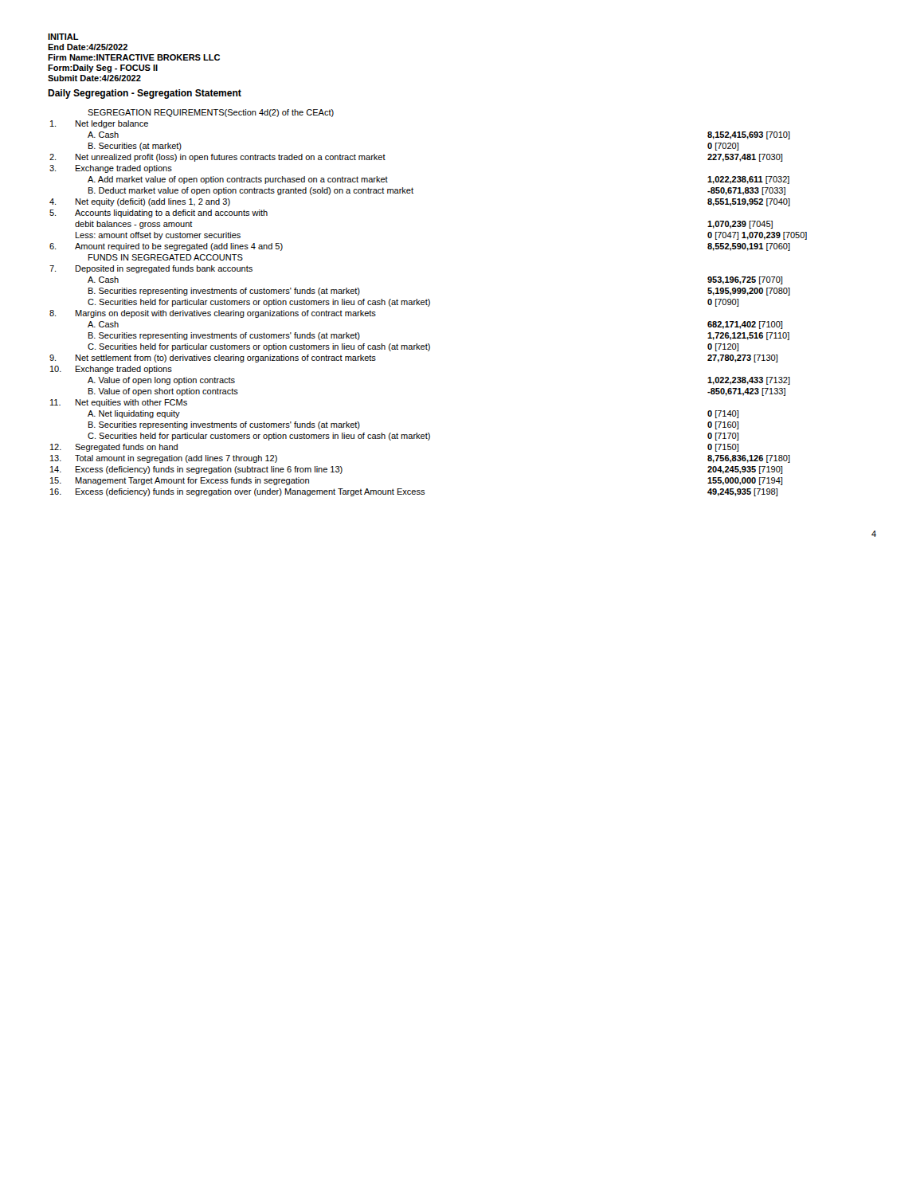INITIAL
End Date:4/25/2022
Firm Name:INTERACTIVE BROKERS LLC
Form:Daily Seg - FOCUS II
Submit Date:4/26/2022
Daily Segregation - Segregation Statement
| | SEGREGATION REQUIREMENTS(Section 4d(2) of the CEAct) | |
| 1. | Net ledger balance | |
| | A. Cash | 8,152,415,693 [7010] |
| | B. Securities (at market) | 0 [7020] |
| 2. | Net unrealized profit (loss) in open futures contracts traded on a contract market | 227,537,481 [7030] |
| 3. | Exchange traded options | |
| | A. Add market value of open option contracts purchased on a contract market | 1,022,238,611 [7032] |
| | B. Deduct market value of open option contracts granted (sold) on a contract market | -850,671,833 [7033] |
| 4. | Net equity (deficit) (add lines 1, 2 and 3) | 8,551,519,952 [7040] |
| 5. | Accounts liquidating to a deficit and accounts with | |
| | debit balances - gross amount | 1,070,239 [7045] |
| | Less: amount offset by customer securities | 0 [7047] 1,070,239 [7050] |
| 6. | Amount required to be segregated (add lines 4 and 5) | 8,552,590,191 [7060] |
| | FUNDS IN SEGREGATED ACCOUNTS | |
| 7. | Deposited in segregated funds bank accounts | |
| | A. Cash | 953,196,725 [7070] |
| | B. Securities representing investments of customers' funds (at market) | 5,195,999,200 [7080] |
| | C. Securities held for particular customers or option customers in lieu of cash (at market) | 0 [7090] |
| 8. | Margins on deposit with derivatives clearing organizations of contract markets | |
| | A. Cash | 682,171,402 [7100] |
| | B. Securities representing investments of customers' funds (at market) | 1,726,121,516 [7110] |
| | C. Securities held for particular customers or option customers in lieu of cash (at market) | 0 [7120] |
| 9. | Net settlement from (to) derivatives clearing organizations of contract markets | 27,780,273 [7130] |
| 10. | Exchange traded options | |
| | A. Value of open long option contracts | 1,022,238,433 [7132] |
| | B. Value of open short option contracts | -850,671,423 [7133] |
| 11. | Net equities with other FCMs | |
| | A. Net liquidating equity | 0 [7140] |
| | B. Securities representing investments of customers' funds (at market) | 0 [7160] |
| | C. Securities held for particular customers or option customers in lieu of cash (at market) | 0 [7170] |
| 12. | Segregated funds on hand | 0 [7150] |
| 13. | Total amount in segregation (add lines 7 through 12) | 8,756,836,126 [7180] |
| 14. | Excess (deficiency) funds in segregation (subtract line 6 from line 13) | 204,245,935 [7190] |
| 15. | Management Target Amount for Excess funds in segregation | 155,000,000 [7194] |
| 16. | Excess (deficiency) funds in segregation over (under) Management Target Amount Excess | 49,245,935 [7198] |
4